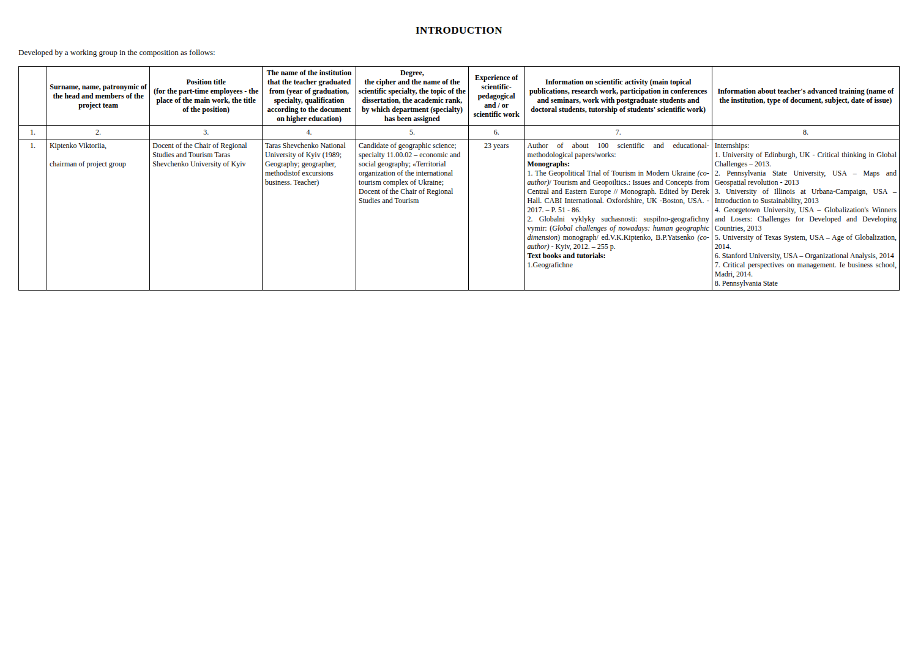INTRODUCTION
Developed by a working group in the composition as follows:
| | Surname, name, patronymic of the head and members of the project team | Position title (for the part-time employees - the place of the main work, the title of the position) | The name of the institution that the teacher graduated from (year of graduation, specialty, qualification according to the document on higher education) | Degree, the cipher and the name of the scientific specialty, the topic of the dissertation, the academic rank, by which department (specialty) has been assigned | Experience of scientific-pedagogical and / or scientific work | Information on scientific activity (main topical publications, research work, participation in conferences and seminars, work with postgraduate students and doctoral students, tutorship of students' scientific work) | Information about teacher's advanced training (name of the institution, type of document, subject, date of issue) |
| --- | --- | --- | --- | --- | --- | --- | --- |
| 1. | 2. | 3. | 4. | 5. | 6. | 7. | 8. |
| 1. | Kiptenko Viktoriia, chairman of project group | Docent of the Chair of Regional Studies and Tourism Taras Shevchenko University of Kyiv | Taras Shevchenko National University of Kyiv (1989; Geography; geographer, methodistof excursions business. Teacher) | Candidate of geographic science; specialty 11.00.02 – economic and social geography; «Territorial organization of the international tourism complex of Ukraine; Docent of the Chair of Regional Studies and Tourism | 23 years | Author of about 100 scientific and educational-methodological papers/works: Monographs: 1. The Geopolitical Trial of Tourism in Modern Ukraine (co-author) / Tourism and Geopoiltics.: Issues and Concepts from Central and Eastern Europe // Monograph. Edited by Derek Hall. CABI International. Oxfordshire, UK -Boston, USA. - 2017. – P. 51 - 86. 2. Globalni vyklyky suchasnosti: suspilno-geografichny vymir: ( Global challenges of nowadays: human geographic dimension ) monograph/ ed.V.K.Kiptenko, B.P.Yatsenko (co-author) - Kyiv, 2012. – 255 p. Text books and tutorials: 1.Geografichne | Internships: 1. University of Edinburgh, UK - Critical thinking in Global Challenges – 2013. 2. Pennsylvania State University, USA – Maps and Geospatial revolution - 2013 3. University of Illinois at Urbana-Campaign, USA – Introduction to Sustainability, 2013 4. Georgetown University, USA – Globalization's Winners and Losers: Challenges for Developed and Developing Countries, 2013 5. University of Texas System, USA – Age of Globalization, 2014. 6. Stanford University, USA – Organizational Analysis, 2014 7. Critical perspectives on management. Ie business school, Madri, 2014. 8. Pennsylvania State |